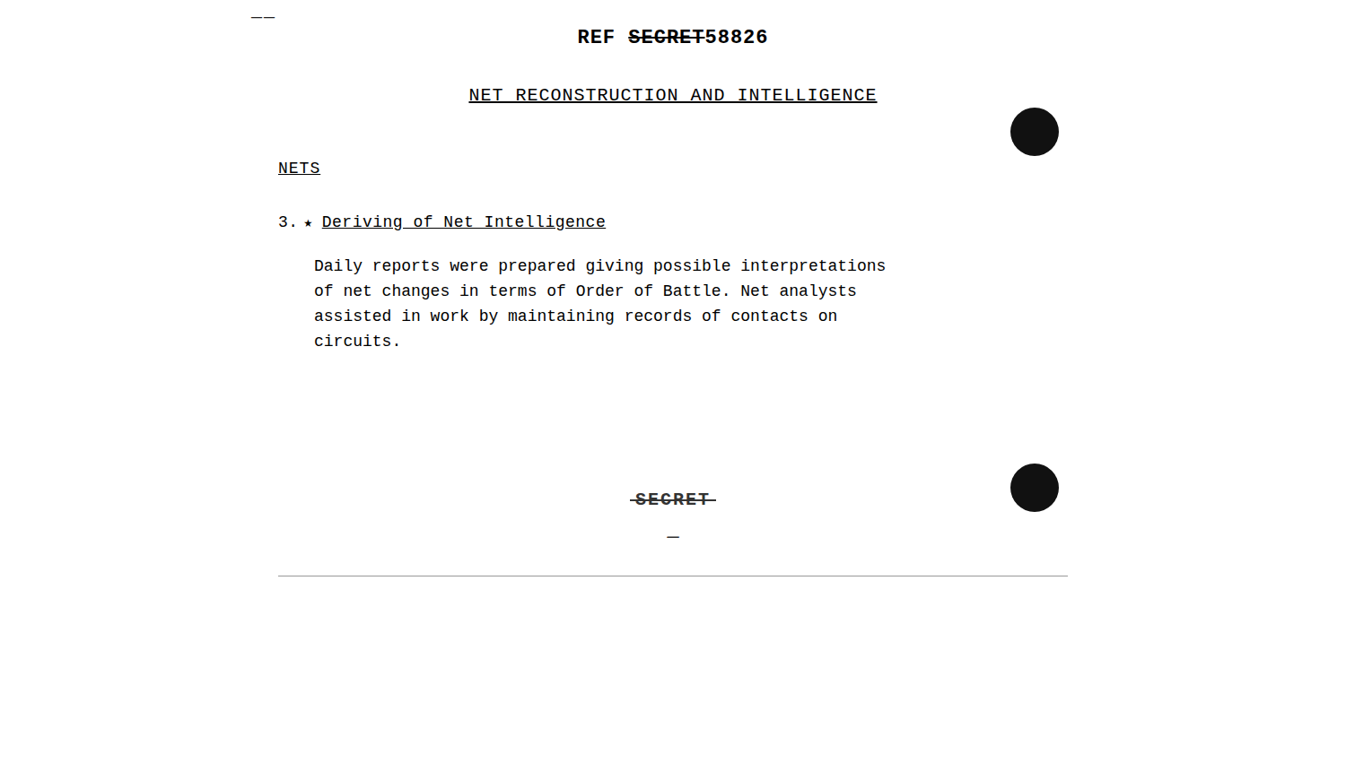——
REF SECRET58826
NET RECONSTRUCTION AND INTELLIGENCE
NETS
3.★Deriving of Net Intelligence
Daily reports were prepared giving possible interpretations of net changes in terms of Order of Battle. Net analysts assisted in work by maintaining records of contacts on circuits.
SECRET
—